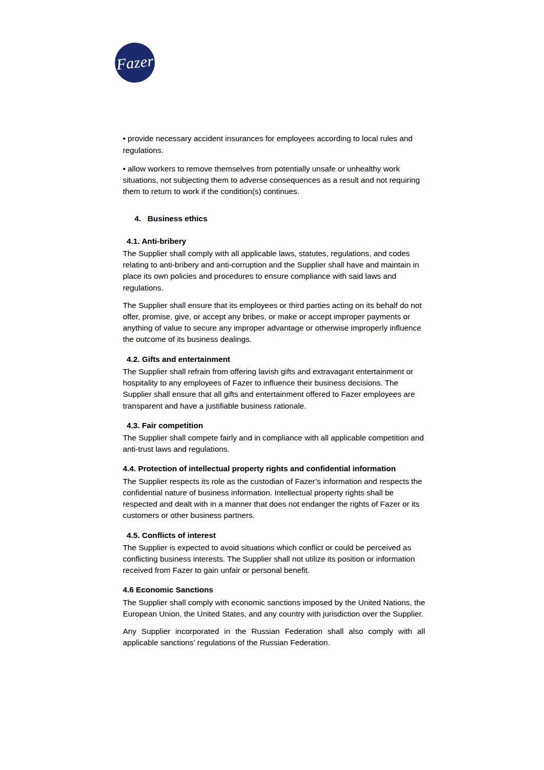Fazer
• provide necessary accident insurances for employees according to local rules and regulations.
• allow workers to remove themselves from potentially unsafe or unhealthy work situations, not subjecting them to adverse consequences as a result and not requiring them to return to work if the condition(s) continues.
4. Business ethics
4.1. Anti-bribery
The Supplier shall comply with all applicable laws, statutes, regulations, and codes relating to anti-bribery and anti-corruption and the Supplier shall have and maintain in place its own policies and procedures to ensure compliance with said laws and regulations.
The Supplier shall ensure that its employees or third parties acting on its behalf do not offer, promise, give, or accept any bribes, or make or accept improper payments or anything of value to secure any improper advantage or otherwise improperly influence the outcome of its business dealings.
4.2. Gifts and entertainment
The Supplier shall refrain from offering lavish gifts and extravagant entertainment or hospitality to any employees of Fazer to influence their business decisions. The Supplier shall ensure that all gifts and entertainment offered to Fazer employees are transparent and have a justifiable business rationale.
4.3. Fair competition
The Supplier shall compete fairly and in compliance with all applicable competition and anti-trust laws and regulations.
4.4. Protection of intellectual property rights and confidential information
The Supplier respects its role as the custodian of Fazer’s information and respects the confidential nature of business information. Intellectual property rights shall be respected and dealt with in a manner that does not endanger the rights of Fazer or its customers or other business partners.
4.5. Conflicts of interest
The Supplier is expected to avoid situations which conflict or could be perceived as conflicting business interests. The Supplier shall not utilize its position or information received from Fazer to gain unfair or personal benefit.
4.6 Economic Sanctions
The Supplier shall comply with economic sanctions imposed by the United Nations, the European Union, the United States, and any country with jurisdiction over the Supplier.
Any Supplier incorporated in the Russian Federation shall also comply with all applicable sanctions’ regulations of the Russian Federation.